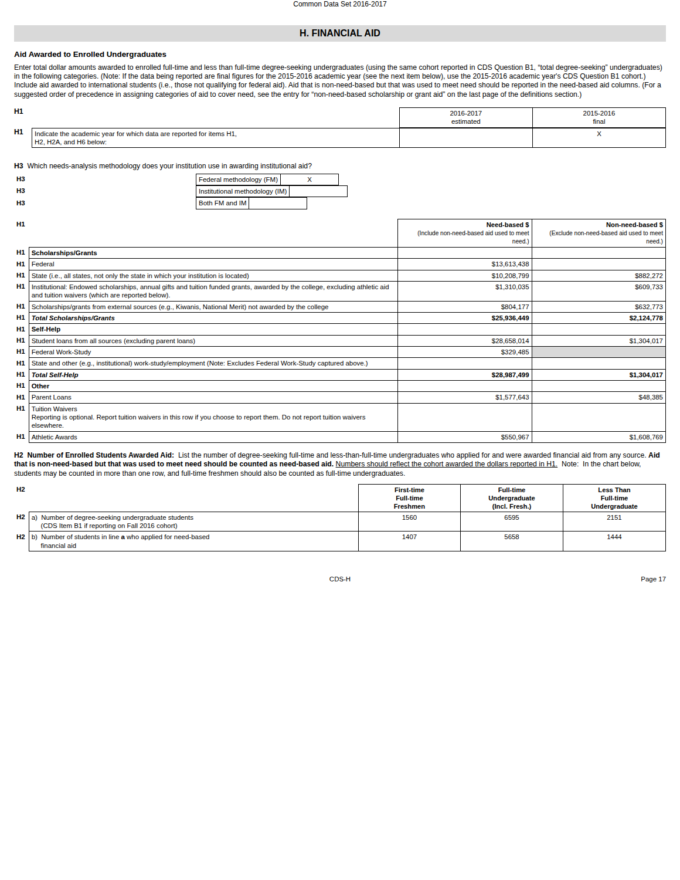Common Data Set 2016-2017
H. FINANCIAL AID
Aid Awarded to Enrolled Undergraduates
Enter total dollar amounts awarded to enrolled full-time and less than full-time degree-seeking undergraduates (using the same cohort reported in CDS Question B1, “total degree-seeking” undergraduates) in the following categories. (Note: If the data being reported are final figures for the 2015-2016 academic year (see the next item below), use the 2015-2016 academic year's CDS Question B1 cohort.) Include aid awarded to international students (i.e., those not qualifying for federal aid). Aid that is non-need-based but that was used to meet need should be reported in the need-based aid columns. (For a suggested order of precedence in assigning categories of aid to cover need, see the entry for “non-need-based scholarship or grant aid” on the last page of the definitions section.)
H1
| | 2016-2017 estimated | 2015-2016 final |
H1
| Indicate the academic year for which data are reported for items H1, H2, H2A, and H6 below: | | X |
H3 Which needs-analysis methodology does your institution use in awarding institutional aid?
| H3 | Federal methodology (FM) | X |
| H3 | Institutional methodology (IM) | |
| H3 | Both FM and IM | |
| H1 | | Need-based $ (Include non-need-based aid used to meet need.) | Non-need-based $ (Exclude non-need-based aid used to meet need.) |
| H1 | Scholarships/Grants | | |
| H1 | Federal | $13,613,438 | |
| H1 | State (i.e., all states, not only the state in which your institution is located) | $10,208,799 | $882,272 |
| H1 | Institutional: Endowed scholarships, annual gifts and tuition funded grants, awarded by the college, excluding athletic aid and tuition waivers (which are reported below). | $1,310,035 | $609,733 |
| H1 | Scholarships/grants from external sources (e.g., Kiwanis, National Merit) not awarded by the college | $804,177 | $632,773 |
| H1 | Total Scholarships/Grants | $25,936,449 | $2,124,778 |
| H1 | Self-Help | | |
| H1 | Student loans from all sources (excluding parent loans) | $28,658,014 | $1,304,017 |
| H1 | Federal Work-Study | $329,485 | |
| H1 | State and other (e.g., institutional) work-study/employment (Note: Excludes Federal Work-Study captured above.) | | |
| H1 | Total Self-Help | $28,987,499 | $1,304,017 |
| H1 | Other | | |
| H1 | Parent Loans | $1,577,643 | $48,385 |
| H1 | Tuition Waivers Reporting is optional. Report tuition waivers in this row if you choose to report them. Do not report tuition waivers elsewhere. | | |
| H1 | Athletic Awards | $550,967 | $1,608,769 |
H2 Number of Enrolled Students Awarded Aid: List the number of degree-seeking full-time and less-than-full-time undergraduates who applied for and were awarded financial aid from any source. Aid that is non-need-based but that was used to meet need should be counted as need-based aid. Numbers should reflect the cohort awarded the dollars reported in H1. Note: In the chart below, students may be counted in more than one row, and full-time freshmen should also be counted as full-time undergraduates.
| H2 | | First-time Full-time Freshmen | Full-time Undergraduate (Incl. Fresh.) | Less Than Full-time Undergraduate |
| H2 | a) Number of degree-seeking undergraduate students (CDS Item B1 if reporting on Fall 2016 cohort) | 1560 | 6595 | 2151 |
| H2 | b) Number of students in line a who applied for need-based financial aid | 1407 | 5658 | 1444 |
CDS-H
Page 17